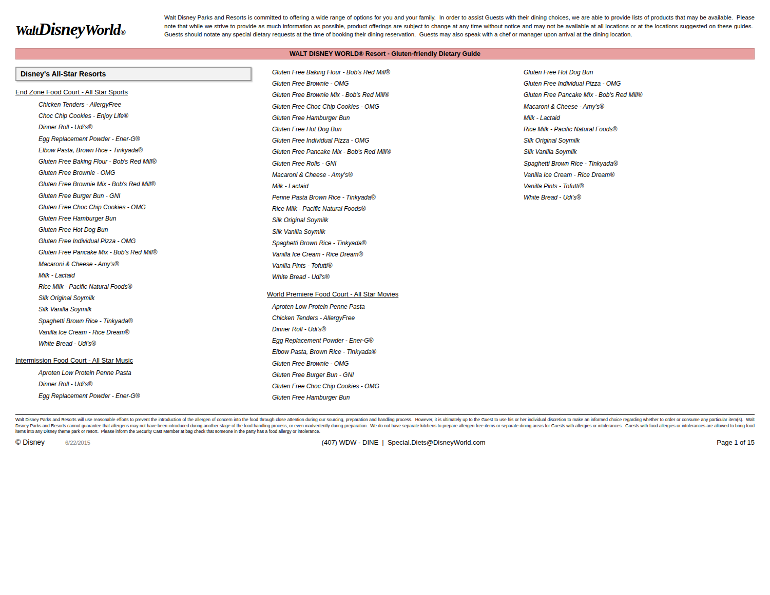Walt Disney World®
Walt Disney Parks and Resorts is committed to offering a wide range of options for you and your family. In order to assist Guests with their dining choices, we are able to provide lists of products that may be available. Please note that while we strive to provide as much information as possible, product offerings are subject to change at any time without notice and may not be available at all locations or at the locations suggested on these guides. Guests should notate any special dietary requests at the time of booking their dining reservation. Guests may also speak with a chef or manager upon arrival at the dining location.
WALT DISNEY WORLD® Resort - Gluten-friendly Dietary Guide
Disney's All-Star Resorts
End Zone Food Court - All Star Sports
Chicken Tenders - AllergyFree
Choc Chip Cookies - Enjoy Life®
Dinner Roll - Udi's®
Egg Replacement Powder - Ener-G®
Elbow Pasta, Brown Rice - Tinkyada®
Gluten Free Baking Flour - Bob's Red Mill®
Gluten Free Brownie - OMG
Gluten Free Brownie Mix - Bob's Red Mill®
Gluten Free Burger Bun - GNI
Gluten Free Choc Chip Cookies - OMG
Gluten Free Hamburger Bun
Gluten Free Hot Dog Bun
Gluten Free Individual Pizza - OMG
Gluten Free Pancake Mix - Bob's Red Mill®
Macaroni & Cheese - Amy's®
Milk - Lactaid
Rice Milk - Pacific Natural Foods®
Silk Original Soymilk
Silk Vanilla Soymilk
Spaghetti Brown Rice - Tinkyada®
Vanilla Ice Cream - Rice Dream®
White Bread - Udi's®
Intermission Food Court - All Star Music
Aproten Low Protein Penne Pasta
Dinner Roll - Udi's®
Egg Replacement Powder - Ener-G®
Gluten Free Baking Flour - Bob's Red Mill®
Gluten Free Brownie - OMG
Gluten Free Brownie Mix - Bob's Red Mill®
Gluten Free Choc Chip Cookies - OMG
Gluten Free Hamburger Bun
Gluten Free Hot Dog Bun
Gluten Free Individual Pizza - OMG
Gluten Free Pancake Mix - Bob's Red Mill®
Gluten Free Rolls - GNI
Macaroni & Cheese - Amy's®
Milk - Lactaid
Penne Pasta Brown Rice - Tinkyada®
Rice Milk - Pacific Natural Foods®
Silk Original Soymilk
Silk Vanilla Soymilk
Spaghetti Brown Rice - Tinkyada®
Vanilla Ice Cream - Rice Dream®
Vanilla Pints - Tofutti®
White Bread - Udi's®
World Premiere Food Court - All Star Movies
Aproten Low Protein Penne Pasta
Chicken Tenders - AllergyFree
Dinner Roll - Udi's®
Egg Replacement Powder - Ener-G®
Elbow Pasta, Brown Rice - Tinkyada®
Gluten Free Brownie - OMG
Gluten Free Burger Bun - GNI
Gluten Free Choc Chip Cookies - OMG
Gluten Free Hamburger Bun
Gluten Free Hot Dog Bun
Gluten Free Individual Pizza - OMG
Gluten Free Pancake Mix - Bob's Red Mill®
Macaroni & Cheese - Amy's®
Milk - Lactaid
Rice Milk - Pacific Natural Foods®
Silk Original Soymilk
Silk Vanilla Soymilk
Spaghetti Brown Rice - Tinkyada®
Vanilla Ice Cream - Rice Dream®
Vanilla Pints - Tofutti®
White Bread - Udi's®
Walt Disney Parks and Resorts will use reasonable efforts to prevent the introduction of the allergen of concern into the food through close attention during our sourcing, preparation and handling process. However, it is ultimately up to the Guest to use his or her individual discretion to make an informed choice regarding whether to order or consume any particular item(s). Walt Disney Parks and Resorts cannot guarantee that allergens may not have been introduced during another stage of the food handling process, or even inadvertently during preparation. We do not have separate kitchens to prepare allergen-free items or separate dining areas for Guests with allergies or intolerances. Guests with food allergies or intolerances are allowed to bring food items into any Disney theme park or resort. Please inform the Security Cast Member at bag check that someone in the party has a food allergy or intolerance.
© Disney
6/22/2015
(407) WDW - DINE | Special.Diets@DisneyWorld.com
Page 1 of 15